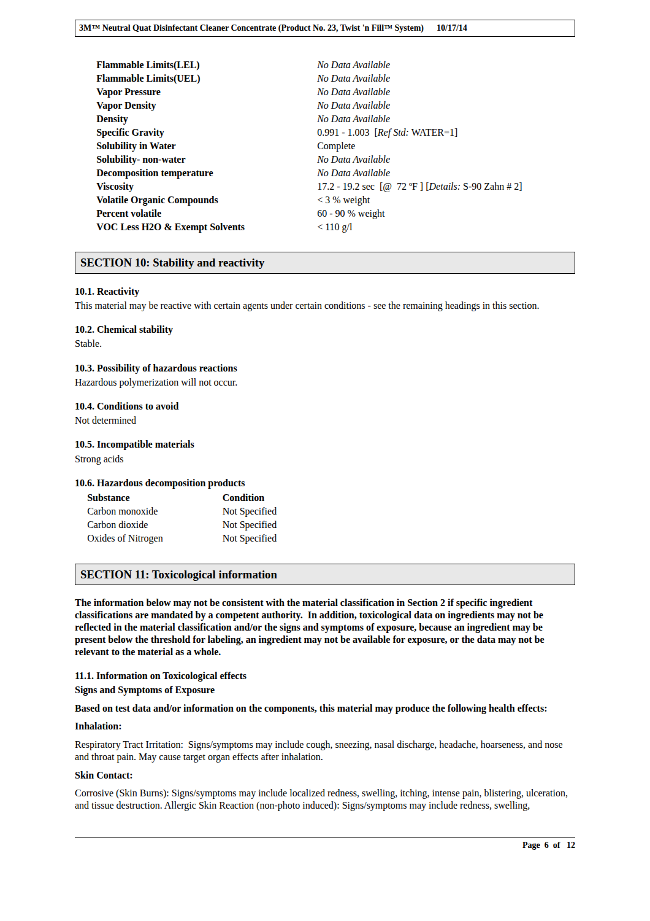3M™ Neutral Quat Disinfectant Cleaner Concentrate (Product No. 23, Twist 'n Fill™ System)10/17/14
| Flammable Limits(LEL) | No Data Available |
| Flammable Limits(UEL) | No Data Available |
| Vapor Pressure | No Data Available |
| Vapor Density | No Data Available |
| Density | No Data Available |
| Specific Gravity | 0.991 - 1.003 [ Ref Std: WATER=1] |
| Solubility in Water | Complete |
| Solubility- non-water | No Data Available |
| Decomposition temperature | No Data Available |
| Viscosity | 17.2 - 19.2 sec [@ 72 ºF ] [ Details: S-90 Zahn # 2] |
| Volatile Organic Compounds | < 3 % weight |
| Percent volatile | 60 - 90 % weight |
| VOC Less H2O & Exempt Solvents | < 110 g/l |
SECTION 10: Stability and reactivity
10.1. Reactivity
This material may be reactive with certain agents under certain conditions - see the remaining headings in this section.
10.2. Chemical stability
Stable.
10.3. Possibility of hazardous reactions
Hazardous polymerization will not occur.
10.4. Conditions to avoid
Not determined
10.5. Incompatible materials
Strong acids
10.6. Hazardous decomposition products
| Substance | Condition |
| --- | --- |
| Carbon monoxide | Not Specified |
| Carbon dioxide | Not Specified |
| Oxides of Nitrogen | Not Specified |
SECTION 11: Toxicological information
The information below may not be consistent with the material classification in Section 2 if specific ingredient classifications are mandated by a competent authority. In addition, toxicological data on ingredients may not be reflected in the material classification and/or the signs and symptoms of exposure, because an ingredient may be present below the threshold for labeling, an ingredient may not be available for exposure, or the data may not be relevant to the material as a whole.
11.1. Information on Toxicological effects
Signs and Symptoms of Exposure
Based on test data and/or information on the components, this material may produce the following health effects:
Inhalation:
Respiratory Tract Irritation: Signs/symptoms may include cough, sneezing, nasal discharge, headache, hoarseness, and nose and throat pain. May cause target organ effects after inhalation.
Skin Contact:
Corrosive (Skin Burns): Signs/symptoms may include localized redness, swelling, itching, intense pain, blistering, ulceration, and tissue destruction. Allergic Skin Reaction (non-photo induced): Signs/symptoms may include redness, swelling,
Page 6 of 12